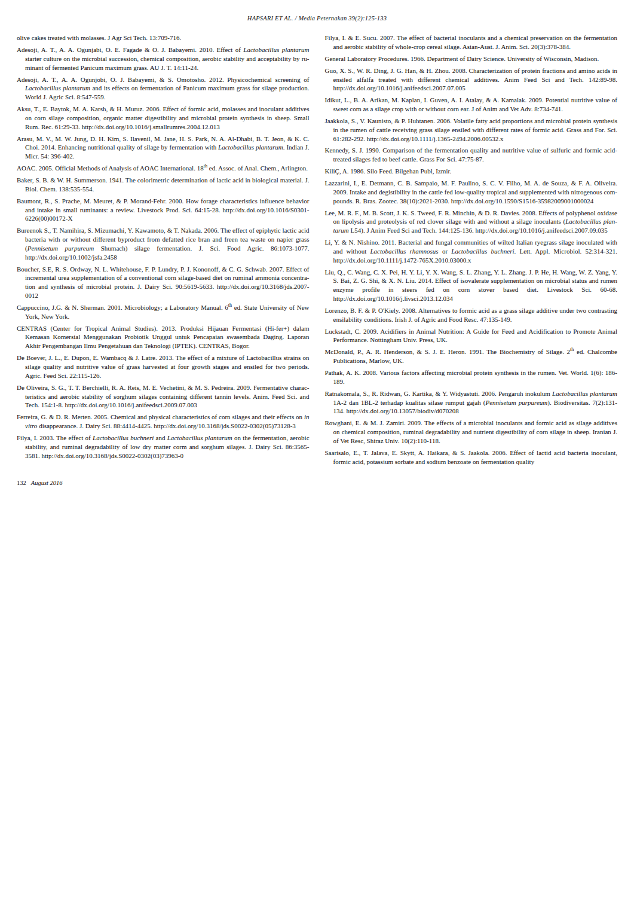HAPSARI ET AL. / Media Peternakan 39(2):125-133
olive cakes treated with molasses. J Agr Sci Tech. 13:709-716.
Adesoji, A. T., A. A. Ogunjabi, O. E. Fagade & O. J. Babayemi. 2010. Effect of Lactobacillus plantarum starter culture on the microbial succession, chemical composition, aerobic stability and acceptability by ruminant of fermented Panicum maximum grass. AU J. T. 14:11-24.
Adesoji, A. T., A. A. Ogunjobi, O. J. Babayemi, & S. Omotosho. 2012. Physicochemical screening of Lactobacillus plantarum and its effects on fermentation of Panicum maximum grass for silage production. World J. Agric Sci. 8:547-559.
Aksu, T., E. Baytok, M. A. Karsh, & H. Muruz. 2006. Effect of formic acid, molasses and inoculant additives on corn silage composition, organic matter digestibility and microbial protein synthesis in sheep. Small Rum. Rec. 61:29-33. http://dx.doi.org/10.1016/j.smallrumres.2004.12.013
Arasu, M. V., M. W. Jung, D. H. Kim, S. Ilavenil, M. Jane, H. S. Park, N. A. Al-Dhabi, B. T. Jeon, & K. C. Choi. 2014. Enhancing nutritional quality of silage by fermentation with Lactobacillus plantarum. Indian J. Micr. 54: 396-402.
AOAC. 2005. Official Methods of Analysis of AOAC International. 18th ed. Assoc. of Anal. Chem., Arlington.
Baker, S. B. & W. H. Summerson. 1941. The colorimetric determination of lactic acid in biological material. J. Biol. Chem. 138:535-554.
Baumont, R., S. Prache, M. Meuret, & P. Morand-Fehr. 2000. How forage characteristics influence behavior and intake in small ruminants: a review. Livestock Prod. Sci. 64:15-28. http://dx.doi.org/10.1016/S0301-6226(00)00172-X
Bureenok S., T. Namihira, S. Mizumachi, Y. Kawamoto, & T. Nakada. 2006. The effect of epiphytic lactic acid bacteria with or without different byproduct from defatted rice bran and freen tea waste on napier grass (Pennisetum purpureum Shumach) silage fermentation. J. Sci. Food Agric. 86:1073-1077. http://dx.doi.org/10.1002/jsfa.2458
Boucher, S.E, R. S. Ordway, N. L. Whitehouse, F. P. Lundry, P. J. Kononoff, & C. G. Schwab. 2007. Effect of incremental urea supplementation of a conventional corn silage-based diet on ruminal ammonia concentration and synthesis of microbial protein. J. Dairy Sci. 90:5619-5633. http://dx.doi.org/10.3168/jds.2007-0012
Cappuccino, J.G. & N. Sherman. 2001. Microbiology; a Laboratory Manual. 6th ed. State University of New York, New York.
CENTRAS (Center for Tropical Animal Studies). 2013. Produksi Hijauan Fermentasi (Hi-fer+) dalam Kemasan Komersial Menggunakan Probiotik Unggul untuk Pencapaian swasembada Daging. Laporan Akhir Pengembangan Ilmu Pengetahuan dan Teknologi (IPTEK). CENTRAS, Bogor.
De Boever, J. L., E. Dupon, E. Wambacq & J. Latre. 2013. The effect of a mixture of Lactobacillus strains on silage quality and nutritive value of grass harvested at four growth stages and ensiled for two periods. Agric. Feed Sci. 22:115-126.
De Oliveira, S. G., T. T. Berchielli, R. A. Reis, M. E. Vechetini, & M. S. Pedreira. 2009. Fermentative characteristics and aerobic stability of sorghum silages containing different tannin levels. Anim. Feed Sci. and Tech. 154:1-8. http://dx.doi.org/10.1016/j.anifeedsci.2009.07.003
Ferreira, G. & D. R. Merten. 2005. Chemical and physical characteristics of corn silages and their effects on in vitro disappearance. J. Dairy Sci. 88:4414-4425. http://dx.doi.org/10.3168/jds.S0022-0302(05)73128-3
Filya, I. 2003. The effect of Lactobacillus buchneri and Lactobacillus plantarum on the fermentation, aerobic stability, and ruminal degradability of low dry matter corm and sorghum silages. J. Dairy Sci. 86:3565-3581. http://dx.doi.org/10.3168/jds.S0022-0302(03)73963-0
Filya, I. & E. Sucu. 2007. The effect of bacterial inoculants and a chemical preservation on the fermentation and aerobic stability of whole-crop cereal silage. Asian-Aust. J. Anim. Sci. 20(3):378-384.
General Laboratory Procedures. 1966. Department of Dairy Science. University of Wisconsin, Madison.
Guo, X. S., W. R. Ding, J. G. Han, & H. Zhou. 2008. Characterization of protein fractions and amino acids in ensiled alfalfa treated with different chemical additives. Anim Feed Sci and Tech. 142:89-98. http://dx.doi.org/10.1016/j.anifeedsci.2007.07.005
Idikut, L., B. A. Arikan, M. Kaplan, I. Guven, A. I. Atalay, & A. Kamalak. 2009. Potential nutritive value of sweet corn as a silage crop with or without corn ear. J of Anim and Vet Adv. 8:734-741.
Jaakkola, S., V. Kaunisto, & P. Huhtanen. 2006. Volatile fatty acid proportions and microbial protein synthesis in the rumen of cattle receiving grass silage ensiled with different rates of formic acid. Grass and For. Sci. 61:282-292. http://dx.doi.org/10.1111/j.1365-2494.2006.00532.x
Kennedy, S. J. 1990. Comparison of the fermentation quality and nutritive value of sulfuric and formic acid-treated silages fed to beef cattle. Grass For Sci. 47:75-87.
KiliÇ, A. 1986. Silo Feed. Bilgehan Publ, Izmir.
Lazzarini, I., E. Detmann, C. B. Sampaio, M. F. Paulino, S. C. V. Filho, M. A. de Souza, & F. A. Oliveira. 2009. Intake and degistibility in the cattle fed low-quality tropical and supplemented with nitrogenous compounds. R. Bras. Zootec. 38(10):2021-2030. http://dx.doi.org/10.1590/S1516-35982009001000024
Lee, M. R. F., M. B. Scott, J. K. S. Tweed, F. R. Minchin, & D. R. Davies. 2008. Effects of polyphenol oxidase on lipolysis and proteolysis of red clover silage with and without a silage inoculants (Lactobacillus plantarum L54). J Anim Feed Sci and Tech. 144:125-136. http://dx.doi.org/10.1016/j.anifeedsci.2007.09.035
Li, Y. & N. Nishino. 2011. Bacterial and fungal communities of wilted Italian ryegrass silage inoculated with and without Lactobacillus rhamnosus or Lactobacillus buchneri. Lett. Appl. Microbiol. 52:314-321. http://dx.doi.org/10.1111/j.1472-765X.2010.03000.x
Liu, Q., C. Wang, C. X. Pei, H. Y. Li, Y. X. Wang, S. L. Zhang, Y. L. Zhang. J. P. He, H. Wang, W. Z. Yang, Y. S. Bai, Z. G. Shi, & X. N. Liu. 2014. Effect of isovalerate supplementation on microbial status and rumen enzyme profile in steers fed on corn stover based diet. Livestock Sci. 60-68. http://dx.doi.org/10.1016/j.livsci.2013.12.034
Lorenzo, B. F. & P. O'Kiely. 2008. Alternatives to formic acid as a grass silage additive under two contrasting ensilability conditions. Irish J. of Agric and Food Resc. 47:135-149.
Luckstadt, C. 2009. Acidifiers in Animal Nutrition: A Guide for Feed and Acidification to Promote Animal Performance. Nottingham Univ. Press, UK.
McDonald, P., A. R. Henderson, & S. J. E. Heron. 1991. The Biochemistry of Silage. 2th ed. Chalcombe Publications, Marlow, UK.
Pathak, A. K. 2008. Various factors affecting microbial protein synthesis in the rumen. Vet. World. 1(6): 186-189.
Ratnakomala, S., R. Ridwan, G. Kartika, & Y. Widyastuti. 2006. Pengaruh inokulum Lactobacillus plantarum 1A-2 dan 1BL-2 terhadap kualitas silase rumput gajah (Pennisetum purpureum). Biodiversitas. 7(2):131-134. http://dx.doi.org/10.13057/biodiv/d070208
Rowghani, E. & M. J. Zamiri. 2009. The effects of a microbial inoculants and formic acid as silage additives on chemical composition, ruminal degradability and nutrient digestibility of corn silage in sheep. Iranian J. of Vet Resc, Shiraz Univ. 10(2):110-118.
Saarisalo, E., T. Jalava, E. Skytt, A. Haikara, & S. Jaakola. 2006. Effect of lactid acid bacteria inoculant, formic acid, potassium sorbate and sodium benzoate on fermentation quality
132 August 2016